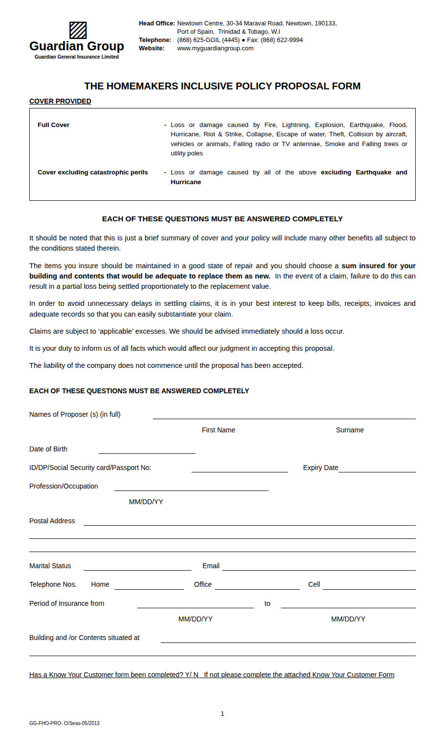▨
Guardian Group
Guardian General Insurance Limited
| Head Office: | Newtown Centre, 30-34 Maraval Road, Newtown, 190133, |
| | Port of Spain, Trinidad & Tobago, W.I |
| Telephone: | (868) 625-GGIL (4445) ● Fax: (868) 622-9994 |
| Website: | www.myguardiangroup.com |
THE HOMEMAKERS INCLUSIVE POLICY PROPOSAL FORM
COVER PROVIDED
| Full Cover | - | Loss or damage caused by Fire, Lightning, Explosion, Earthquake, Flood, Hurricane, Riot & Strike, Collapse, Escape of water, Theft, Collision by aircraft, vehicles or animals, Falling radio or TV antennae, Smoke and Falling trees or utility poles |
| Cover excluding catastrophic perils | - | Loss or damage caused by all of the above excluding Earthquake and Hurricane |
EACH OF THESE QUESTIONS MUST BE ANSWERED COMPLETELY
It should be noted that this is just a brief summary of cover and your policy will include many other benefits all subject to the conditions stated therein.
The items you insure should be maintained in a good state of repair and you should choose a sum insured for your building and contents that would be adequate to replace them as new. In the event of a claim, failure to do this can result in a partial loss being settled proportionately to the replacement value.
In order to avoid unnecessary delays in settling claims, it is in your best interest to keep bills, receipts, invoices and adequate records so that you can easily substantiate your claim.
Claims are subject to ‘applicable’ excesses. We should be advised immediately should a loss occur.
It is your duty to inform us of all facts which would affect our judgment in accepting this proposal.
The liability of the company does not commence until the proposal has been accepted.
EACH OF THESE QUESTIONS MUST BE ANSWERED COMPLETELY
| Names of Proposer (s) (in full) | | |
| | First Name | Surname |
| Date of Birth | | |
| ID/DP/Social Security card/Passport No: | | Expiry Date | |
| Profession/Occupation | | |
| | MM/DD/YY | |
| Postal Address | |
| Marital Status | | Email | |
| Telephone Nos. | Home | | Office | | Cell | |
| Period of Insurance from | | to | |
| | MM/DD/YY | | MM/DD/YY |
| Building and /or Contents situated at | |
Has a Know Your Customer form been completed? Y/ N If not please complete the attached Know Your Customer Form
1
GG-FHO-PRO- O/Seas-05/2013